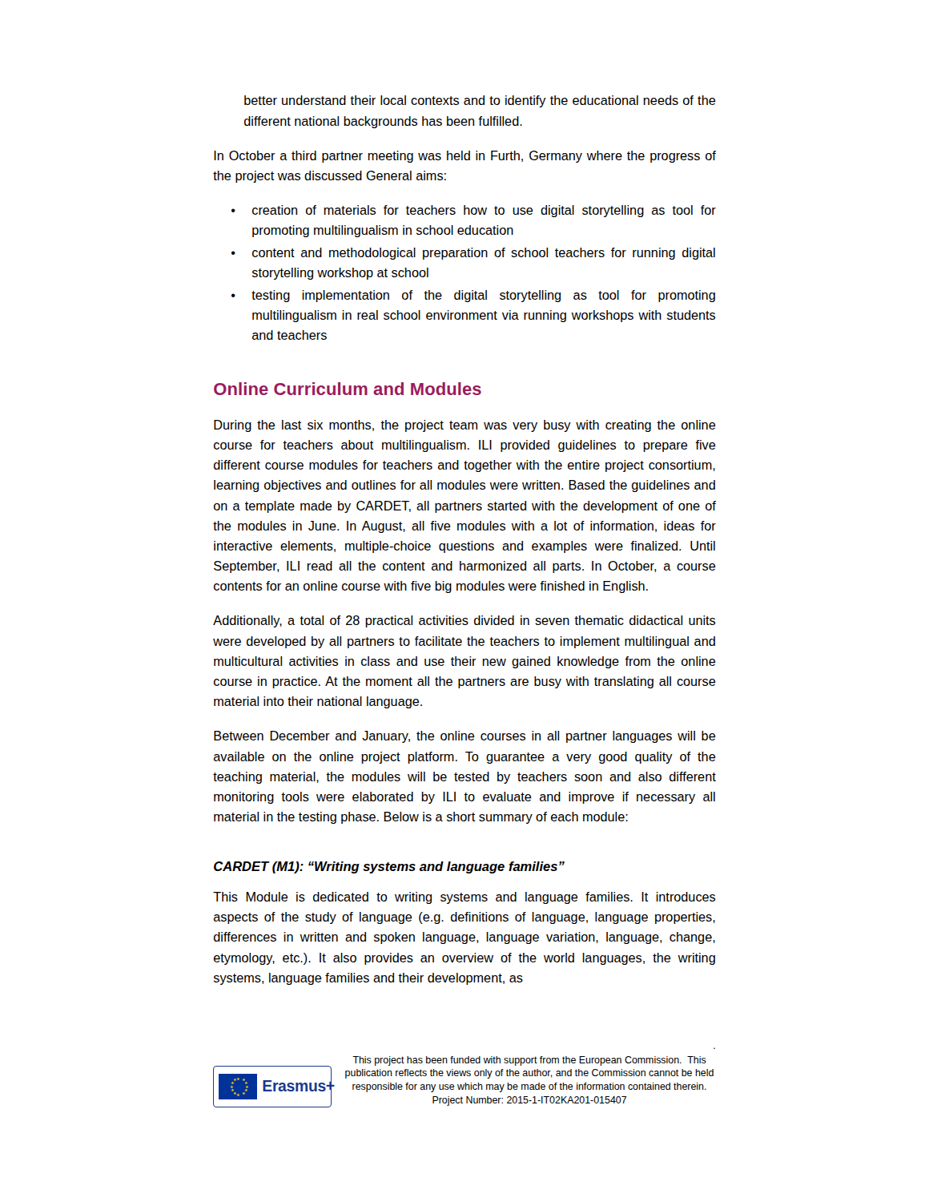better understand their local contexts and to identify the educational needs of the different national backgrounds has been fulfilled.
In October a third partner meeting was held in Furth, Germany where the progress of the project was discussed General aims:
creation of materials for teachers how to use digital storytelling as tool for promoting multilingualism in school education
content and methodological preparation of school teachers for running digital storytelling workshop at school
testing implementation of the digital storytelling as tool for promoting multilingualism in real school environment via running workshops with students and teachers
Online Curriculum and Modules
During the last six months, the project team was very busy with creating the online course for teachers about multilingualism. ILI provided guidelines to prepare five different course modules for teachers and together with the entire project consortium, learning objectives and outlines for all modules were written. Based the guidelines and on a template made by CARDET, all partners started with the development of one of the modules in June. In August, all five modules with a lot of information, ideas for interactive elements, multiple-choice questions and examples were finalized. Until September, ILI read all the content and harmonized all parts. In October, a course contents for an online course with five big modules were finished in English.
Additionally, a total of 28 practical activities divided in seven thematic didactical units were developed by all partners to facilitate the teachers to implement multilingual and multicultural activities in class and use their new gained knowledge from the online course in practice. At the moment all the partners are busy with translating all course material into their national language.
Between December and January, the online courses in all partner languages will be available on the online project platform. To guarantee a very good quality of the teaching material, the modules will be tested by teachers soon and also different monitoring tools were elaborated by ILI to evaluate and improve if necessary all material in the testing phase. Below is a short summary of each module:
CARDET (M1): “Writing systems and language families”
This Module is dedicated to writing systems and language families. It introduces aspects of the study of language (e.g. definitions of language, language properties, differences in written and spoken language, language variation, language, change, etymology, etc.). It also provides an overview of the world languages, the writing systems, language families and their development, as
★ ★ ★ ★ ★ ★ ★ ★ ★ ★ ★ ★
Erasmus+
.
This project has been funded with support from the European Commission. This publication reflects the views only of the author, and the Commission cannot be held responsible for any use which may be made of the information contained therein. Project Number: 2015-1-IT02KA201-015407